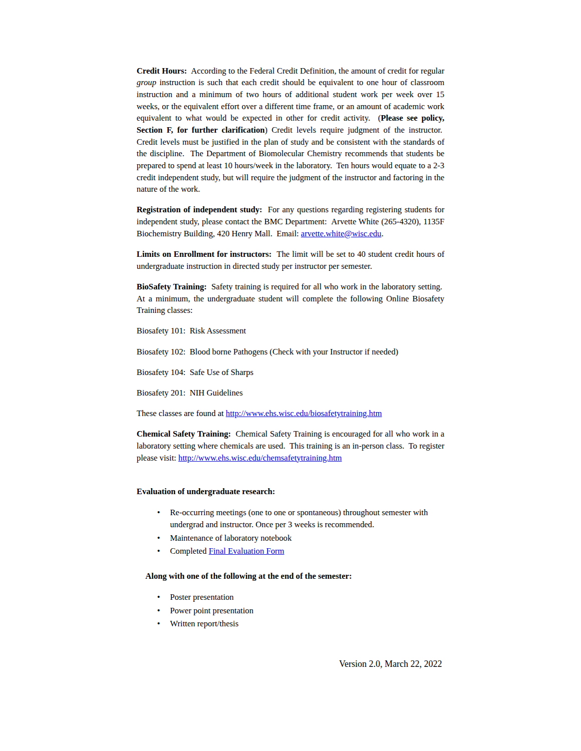Credit Hours: According to the Federal Credit Definition, the amount of credit for regular group instruction is such that each credit should be equivalent to one hour of classroom instruction and a minimum of two hours of additional student work per week over 15 weeks, or the equivalent effort over a different time frame, or an amount of academic work equivalent to what would be expected in other for credit activity. (Please see policy, Section F, for further clarification) Credit levels require judgment of the instructor. Credit levels must be justified in the plan of study and be consistent with the standards of the discipline. The Department of Biomolecular Chemistry recommends that students be prepared to spend at least 10 hours/week in the laboratory. Ten hours would equate to a 2-3 credit independent study, but will require the judgment of the instructor and factoring in the nature of the work.
Registration of independent study: For any questions regarding registering students for independent study, please contact the BMC Department: Arvette White (265-4320), 1135F Biochemistry Building, 420 Henry Mall. Email: arvette.white@wisc.edu.
Limits on Enrollment for instructors: The limit will be set to 40 student credit hours of undergraduate instruction in directed study per instructor per semester.
BioSafety Training: Safety training is required for all who work in the laboratory setting. At a minimum, the undergraduate student will complete the following Online Biosafety Training classes:
Biosafety 101: Risk Assessment
Biosafety 102: Blood borne Pathogens (Check with your Instructor if needed)
Biosafety 104: Safe Use of Sharps
Biosafety 201: NIH Guidelines
These classes are found at http://www.ehs.wisc.edu/biosafetytraining.htm
Chemical Safety Training: Chemical Safety Training is encouraged for all who work in a laboratory setting where chemicals are used. This training is an in-person class. To register please visit: http://www.ehs.wisc.edu/chemsafetytraining.htm
Evaluation of undergraduate research:
Re-occurring meetings (one to one or spontaneous) throughout semester with undergrad and instructor. Once per 3 weeks is recommended.
Maintenance of laboratory notebook
Completed Final Evaluation Form
Along with one of the following at the end of the semester:
Poster presentation
Power point presentation
Written report/thesis
Version 2.0, March 22, 2022